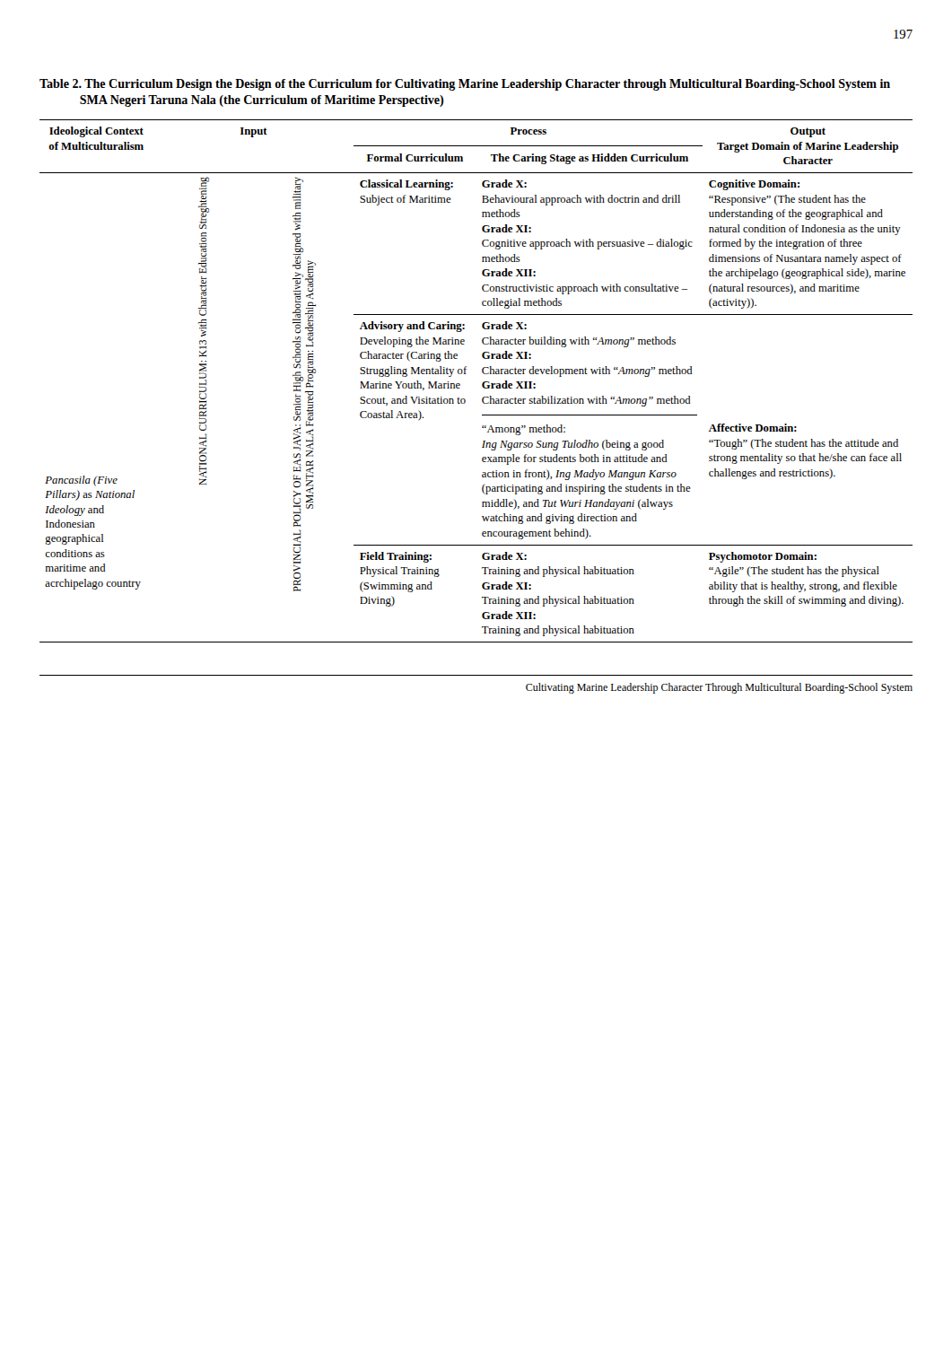197
Table 2. The Curriculum Design the Design of the Curriculum for Cultivating Marine Leadership Character through Multicultural Boarding-School System in SMA Negeri Taruna Nala (the Curriculum of Maritime Perspective)
| Ideological Context of Multiculturalism | Input | Process | Output Target Domain of Marine Leadership Character |
| --- | --- | --- | --- |
| Formal Curriculum | The Caring Stage as Hidden Curriculum |
| Pancasila (Five Pillars) as National Ideology and Indonesian geographical conditions as maritime and acrchipelago country | NATIONAL CURRICULUM: K13 with Character Education Streghtening | PROVINCIAL POLICY OF EAS JAVA: Senior High Schools collaboratively designed with military SMANTAR NALA Featured Program: Leadership Academy | Classical Learning: Subject of Maritime | Grade X: Behavioural approach with doctrin and drill methods Grade XI: Cognitive approach with persuasive – dialogic methods Grade XII: Constructivistic approach with consultative – collegial methods | Cognitive Domain: “Responsive” (The student has the understanding of the geographical and natural condition of Indonesia as the unity formed by the integration of three dimensions of Nusantara namely aspect of the archipelago (geographical side), marine (natural resources), and maritime (activity)). |
| Advisory and Caring: Developing the Marine Character (Caring the Struggling Mentality of Marine Youth, Marine Scout, and Visitation to Coastal Area). | Grade X: Character building with “ Among ” methods Grade XI: Character development with “ Among ” method Grade XII: Character stabilization with “ Among” method “Among” method: Ing Ngarso Sung Tulodho (being a good example for students both in attitude and action in front), Ing Madyo Mangun Karso (participating and inspiring the students in the middle), and Tut Wuri Handayani (always watching and giving direction and encouragement behind). | Affective Domain: “Tough” (The student has the attitude and strong mentality so that he/she can face all challenges and restrictions). |
| Field Training: Physical Training (Swimming and Diving) | Grade X: Training and physical habituation Grade XI: Training and physical habituation Grade XII: Training and physical habituation | Psychomotor Domain: “Agile” (The student has the physical ability that is healthy, strong, and flexible through the skill of swimming and diving). |
Cultivating Marine Leadership Character Through Multicultural Boarding-School System